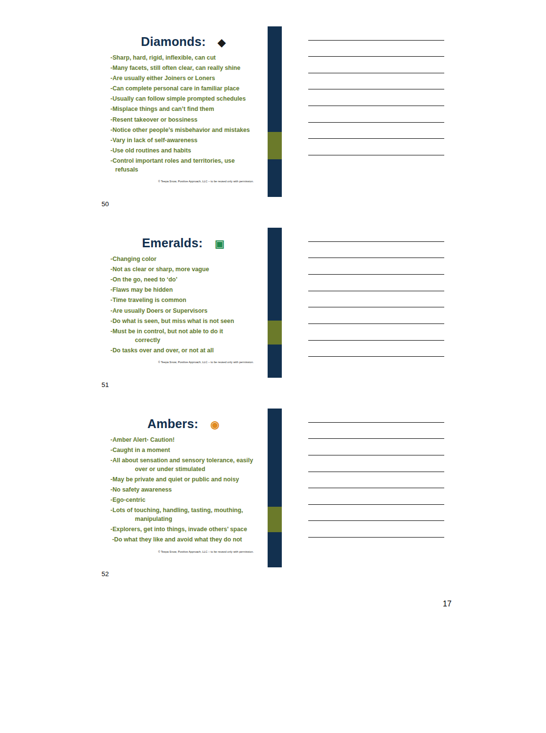Diamonds: ◆
-Sharp, hard, rigid, inflexible, can cut
-Many facets, still often clear, can really shine
-Are usually either Joiners or Loners
-Can complete personal care in familiar place
-Usually can follow simple prompted schedules
-Misplace things and can’t find them
-Resent takeover or bossiness
-Notice other people’s misbehavior and mistakes
-Vary in lack of self-awareness
-Use old routines and habits
-Control important roles and territories, use refusals
© Teepa Snow, Positive Approach, LLC – to be reused only with permission.
50
Emeralds: ▣
-Changing color
-Not as clear or sharp, more vague
-On the go, need to ‘do’
-Flaws may be hidden
-Time traveling is common
-Are usually Doers or Supervisors
-Do what is seen, but miss what is not seen
-Must be in control, but not able to do it correctly
-Do tasks over and over, or not at all
© Teepa Snow, Positive Approach, LLC – to be reused only with permission.
51
Ambers: ◉
-Amber Alert- Caution!
-Caught in a moment
-All about sensation and sensory tolerance, easily over or under stimulated
-May be private and quiet or public and noisy
-No safety awareness
-Ego-centric
-Lots of touching, handling, tasting, mouthing, manipulating
-Explorers, get into things, invade others’ space
-Do what they like and avoid what they do not
© Teepa Snow, Positive Approach, LLC – to be reused only with permission.
52
17